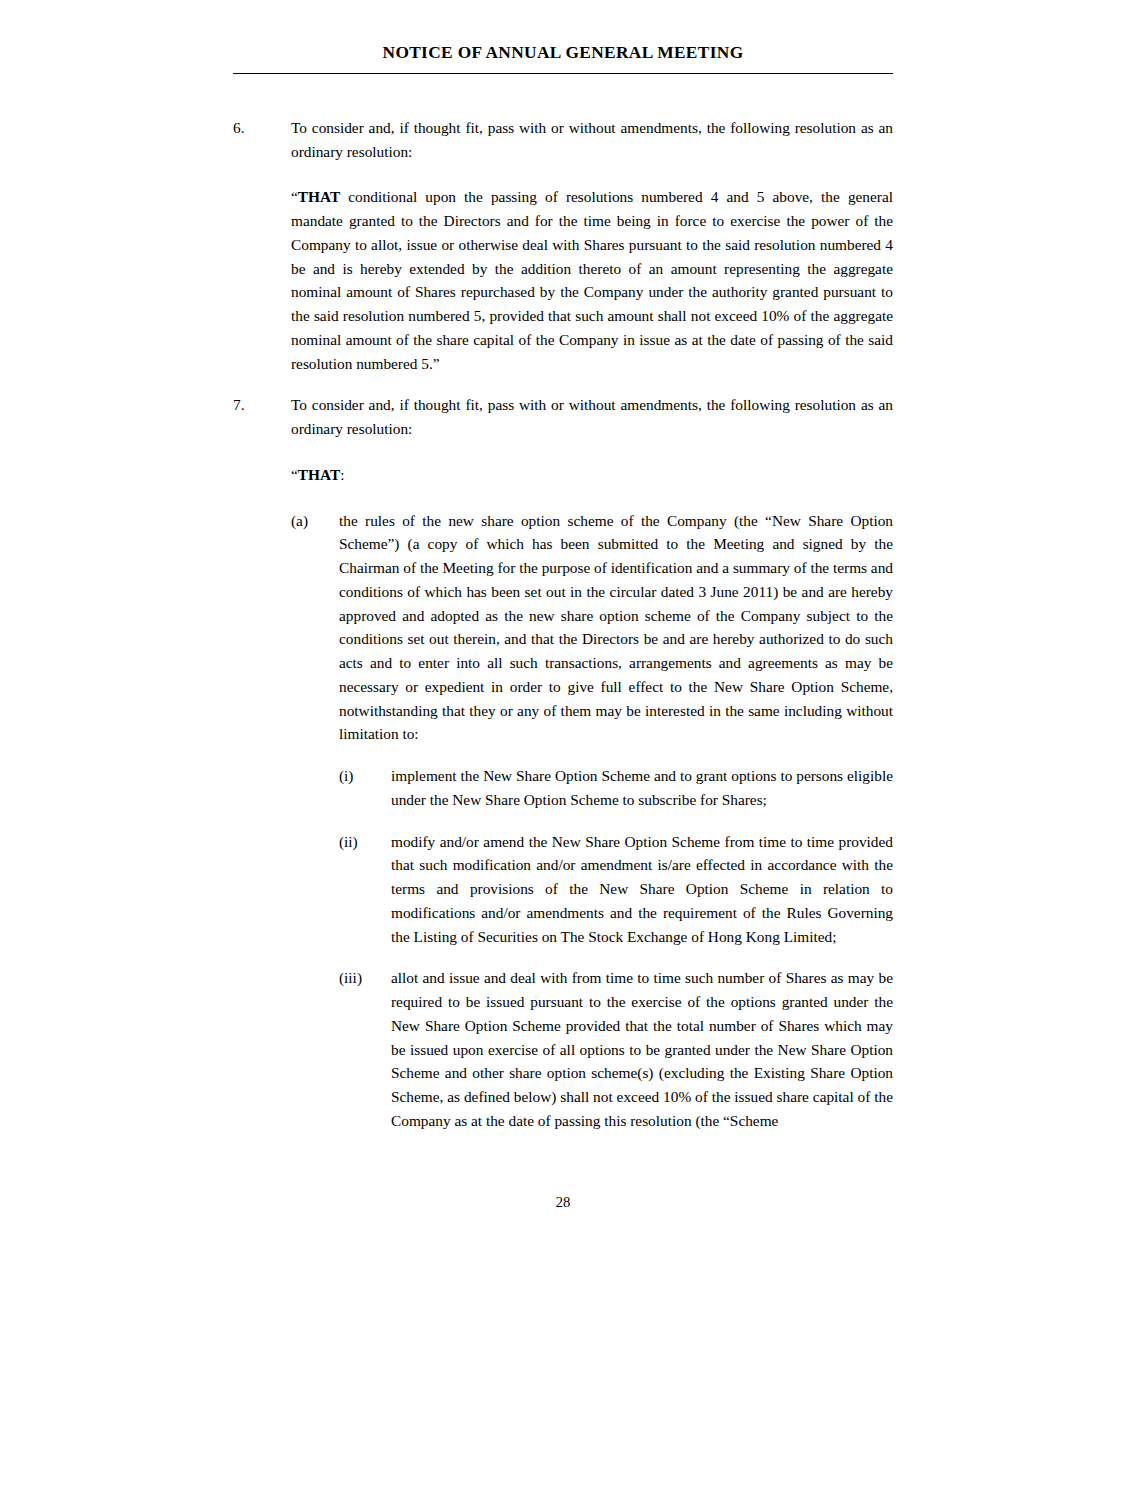NOTICE OF ANNUAL GENERAL MEETING
6.
To consider and, if thought fit, pass with or without amendments, the following resolution as an ordinary resolution:
“THAT conditional upon the passing of resolutions numbered 4 and 5 above, the general mandate granted to the Directors and for the time being in force to exercise the power of the Company to allot, issue or otherwise deal with Shares pursuant to the said resolution numbered 4 be and is hereby extended by the addition thereto of an amount representing the aggregate nominal amount of Shares repurchased by the Company under the authority granted pursuant to the said resolution numbered 5, provided that such amount shall not exceed 10% of the aggregate nominal amount of the share capital of the Company in issue as at the date of passing of the said resolution numbered 5.”
7.
To consider and, if thought fit, pass with or without amendments, the following resolution as an ordinary resolution:
“THAT:
(a)
the rules of the new share option scheme of the Company (the “New Share Option Scheme”) (a copy of which has been submitted to the Meeting and signed by the Chairman of the Meeting for the purpose of identification and a summary of the terms and conditions of which has been set out in the circular dated 3 June 2011) be and are hereby approved and adopted as the new share option scheme of the Company subject to the conditions set out therein, and that the Directors be and are hereby authorized to do such acts and to enter into all such transactions, arrangements and agreements as may be necessary or expedient in order to give full effect to the New Share Option Scheme, notwithstanding that they or any of them may be interested in the same including without limitation to:
(i)
implement the New Share Option Scheme and to grant options to persons eligible under the New Share Option Scheme to subscribe for Shares;
(ii)
modify and/or amend the New Share Option Scheme from time to time provided that such modification and/or amendment is/are effected in accordance with the terms and provisions of the New Share Option Scheme in relation to modifications and/or amendments and the requirement of the Rules Governing the Listing of Securities on The Stock Exchange of Hong Kong Limited;
(iii)
allot and issue and deal with from time to time such number of Shares as may be required to be issued pursuant to the exercise of the options granted under the New Share Option Scheme provided that the total number of Shares which may be issued upon exercise of all options to be granted under the New Share Option Scheme and other share option scheme(s) (excluding the Existing Share Option Scheme, as defined below) shall not exceed 10% of the issued share capital of the Company as at the date of passing this resolution (the “Scheme
28